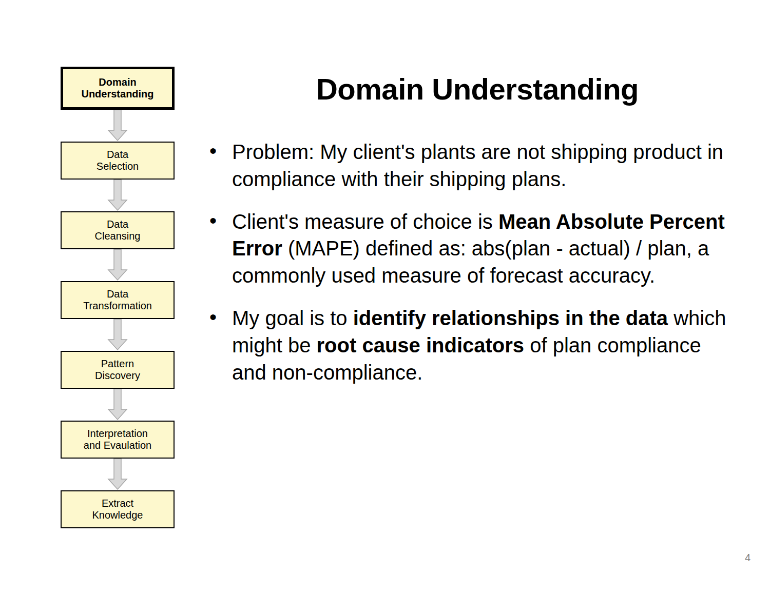Domain
Understanding
Data
Selection
Data
Cleansing
Data
Transformation
Pattern
Discovery
Interpretation
and Evaulation
Extract
Knowledge
Domain Understanding
Problem: My client's plants are not shipping product in compliance with their shipping plans.
Client's measure of choice is Mean Absolute Percent Error (MAPE) defined as: abs(plan - actual) / plan, a commonly used measure of forecast accuracy.
My goal is to identify relationships in the data which might be root cause indicators of plan compliance and non-compliance.
4